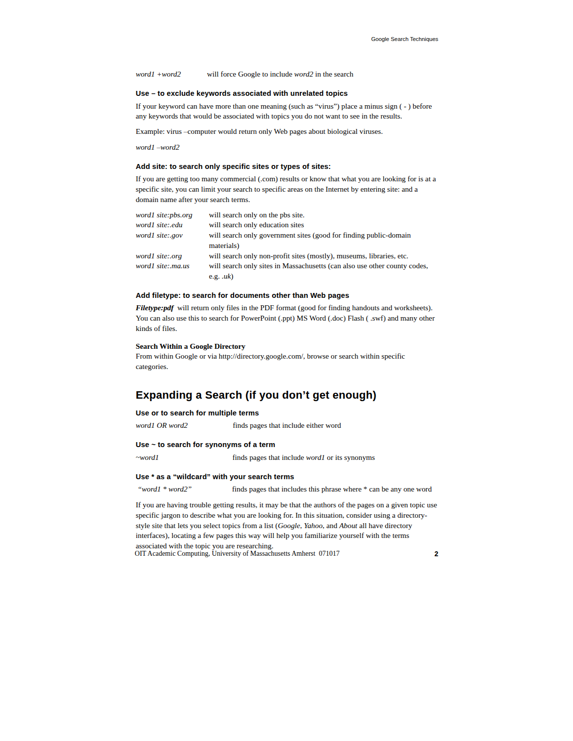Google Search Techniques
| word1 +word2 | will force Google to include word2 in the search |
Use – to exclude keywords associated with unrelated topics
If your keyword can have more than one meaning (such as “virus”) place a minus sign ( - ) before any keywords that would be associated with topics you do not want to see in the results.
Example: virus –computer would return only Web pages about biological viruses.
word1 –word2
Add site: to search only specific sites or types of sites:
If you are getting too many commercial (.com) results or know that what you are looking for is at a specific site, you can limit your search to specific areas on the Internet by entering site: and a domain name after your search terms.
| word1 site:pbs.org | will search only on the pbs site. |
| word1 site:.edu | will search only education sites |
| word1 site:.gov | will search only government sites (good for finding public-domain materials) |
| word1 site:.org | will search only non-profit sites (mostly), museums, libraries, etc. |
| word1 site:.ma.us | will search only sites in Massachusetts (can also use other county codes, e.g. .uk ) |
Add filetype: to search for documents other than Web pages
Filetype:pdf will return only files in the PDF format (good for finding handouts and worksheets). You can also use this to search for PowerPoint (.ppt) MS Word (.doc) Flash ( .swf) and many other kinds of files.
Search Within a Google Directory
From within Google or via http://directory.google.com/, browse or search within specific categories.
Expanding a Search (if you don’t get enough)
Use or to search for multiple terms
| word1 OR word2 | finds pages that include either word |
Use ~ to search for synonyms of a term
| ~word1 | finds pages that include word1 or its synonyms |
Use * as a “wildcard” with your search terms
| “word1 * word2” | finds pages that includes this phrase where * can be any one word |
If you are having trouble getting results, it may be that the authors of the pages on a given topic use specific jargon to describe what you are looking for. In this situation, consider using a directory-style site that lets you select topics from a list (Google, Yahoo, and About all have directory interfaces), locating a few pages this way will help you familiarize yourself with the terms associated with the topic you are researching.
OIT Academic Computing, University of Massachusetts Amherst 071017 2